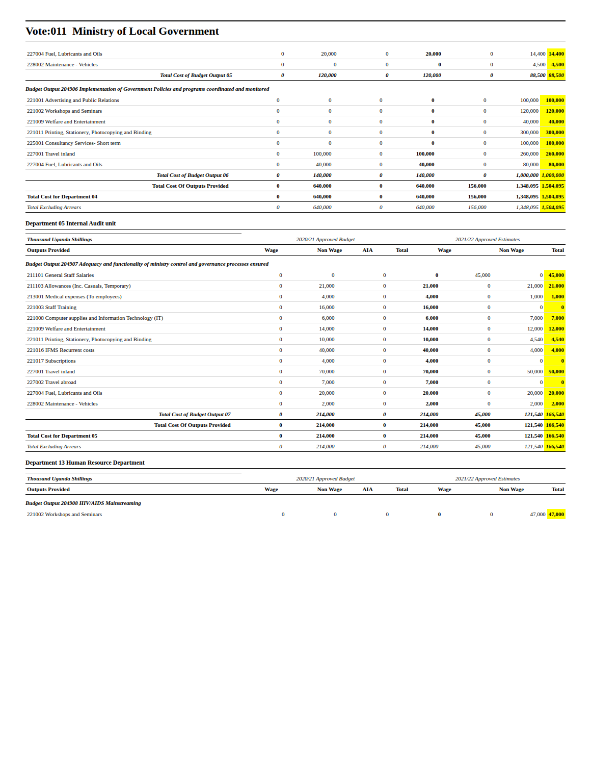Vote:011 Ministry of Local Government
| 227004 Fuel, Lubricants and Oils | 0 | 20,000 | 0 | 20,000 | 0 | 14,400 | 14,400 |
| 228002 Maintenance - Vehicles | 0 | 0 | 0 | 0 | 0 | 4,500 | 4,500 |
| Total Cost of Budget Output 05 | 0 | 120,000 | 0 | 120,000 | 0 | 88,500 | 88,500 |
Budget Output 204906 Implementation of Government Policies and programs coordinated and monitored
| 221001 Advertising and Public Relations | 0 | 0 | 0 | 0 | 0 | 100,000 | 100,000 |
| 221002 Workshops and Seminars | 0 | 0 | 0 | 0 | 0 | 120,000 | 120,000 |
| 221009 Welfare and Entertainment | 0 | 0 | 0 | 0 | 0 | 40,000 | 40,000 |
| 221011 Printing, Stationery, Photocopying and Binding | 0 | 0 | 0 | 0 | 0 | 300,000 | 300,000 |
| 225001 Consultancy Services- Short term | 0 | 0 | 0 | 0 | 0 | 100,000 | 100,000 |
| 227001 Travel inland | 0 | 100,000 | 0 | 100,000 | 0 | 260,000 | 260,000 |
| 227004 Fuel, Lubricants and Oils | 0 | 40,000 | 0 | 40,000 | 0 | 80,000 | 80,000 |
| Total Cost of Budget Output 06 | 0 | 140,000 | 0 | 140,000 | 0 | 1,000,000 | 1,000,000 |
| Total Cost Of Outputs Provided | 0 | 640,000 | 0 | 640,000 | 156,000 | 1,348,095 | 1,504,095 |
| Total Cost for Department 04 | 0 | 640,000 | 0 | 640,000 | 156,000 | 1,348,095 | 1,504,095 |
| Total Excluding Arrears | 0 | 640,000 | 0 | 640,000 | 156,000 | 1,348,095 | 1,504,095 |
Department 05 Internal Audit unit
| Thousand Uganda Shillings | 2020/21 Approved Budget | 2021/22 Approved Estimates |
| --- | --- | --- |
| Outputs Provided | Wage | Non Wage | AIA | Total | Wage | Non Wage | Total |
Budget Output 204907 Adequacy and functionality of ministry control and governance processes ensured
| 211101 General Staff Salaries | 0 | 0 | 0 | 0 | 45,000 | 0 | 45,000 |
| 211103 Allowances (Inc. Casuals, Temporary) | 0 | 21,000 | 0 | 21,000 | 0 | 21,000 | 21,000 |
| 213001 Medical expenses (To employees) | 0 | 4,000 | 0 | 4,000 | 0 | 1,000 | 1,000 |
| 221003 Staff Training | 0 | 16,000 | 0 | 16,000 | 0 | 0 | 0 |
| 221008 Computer supplies and Information Technology (IT) | 0 | 6,000 | 0 | 6,000 | 0 | 7,000 | 7,000 |
| 221009 Welfare and Entertainment | 0 | 14,000 | 0 | 14,000 | 0 | 12,000 | 12,000 |
| 221011 Printing, Stationery, Photocopying and Binding | 0 | 10,000 | 0 | 10,000 | 0 | 4,540 | 4,540 |
| 221016 IFMS Recurrent costs | 0 | 40,000 | 0 | 40,000 | 0 | 4,000 | 4,000 |
| 221017 Subscriptions | 0 | 4,000 | 0 | 4,000 | 0 | 0 | 0 |
| 227001 Travel inland | 0 | 70,000 | 0 | 70,000 | 0 | 50,000 | 50,000 |
| 227002 Travel abroad | 0 | 7,000 | 0 | 7,000 | 0 | 0 | 0 |
| 227004 Fuel, Lubricants and Oils | 0 | 20,000 | 0 | 20,000 | 0 | 20,000 | 20,000 |
| 228002 Maintenance - Vehicles | 0 | 2,000 | 0 | 2,000 | 0 | 2,000 | 2,000 |
| Total Cost of Budget Output 07 | 0 | 214,000 | 0 | 214,000 | 45,000 | 121,540 | 166,540 |
| Total Cost Of Outputs Provided | 0 | 214,000 | 0 | 214,000 | 45,000 | 121,540 | 166,540 |
| Total Cost for Department 05 | 0 | 214,000 | 0 | 214,000 | 45,000 | 121,540 | 166,540 |
| Total Excluding Arrears | 0 | 214,000 | 0 | 214,000 | 45,000 | 121,540 | 166,540 |
Department 13 Human Resource Department
| Thousand Uganda Shillings | 2020/21 Approved Budget | 2021/22 Approved Estimates |
| --- | --- | --- |
| Outputs Provided | Wage | Non Wage | AIA | Total | Wage | Non Wage | Total |
Budget Output 204908 HIV/AIDS Mainstreaming
| 221002 Workshops and Seminars | 0 | 0 | 0 | 0 | 0 | 47,000 | 47,000 |